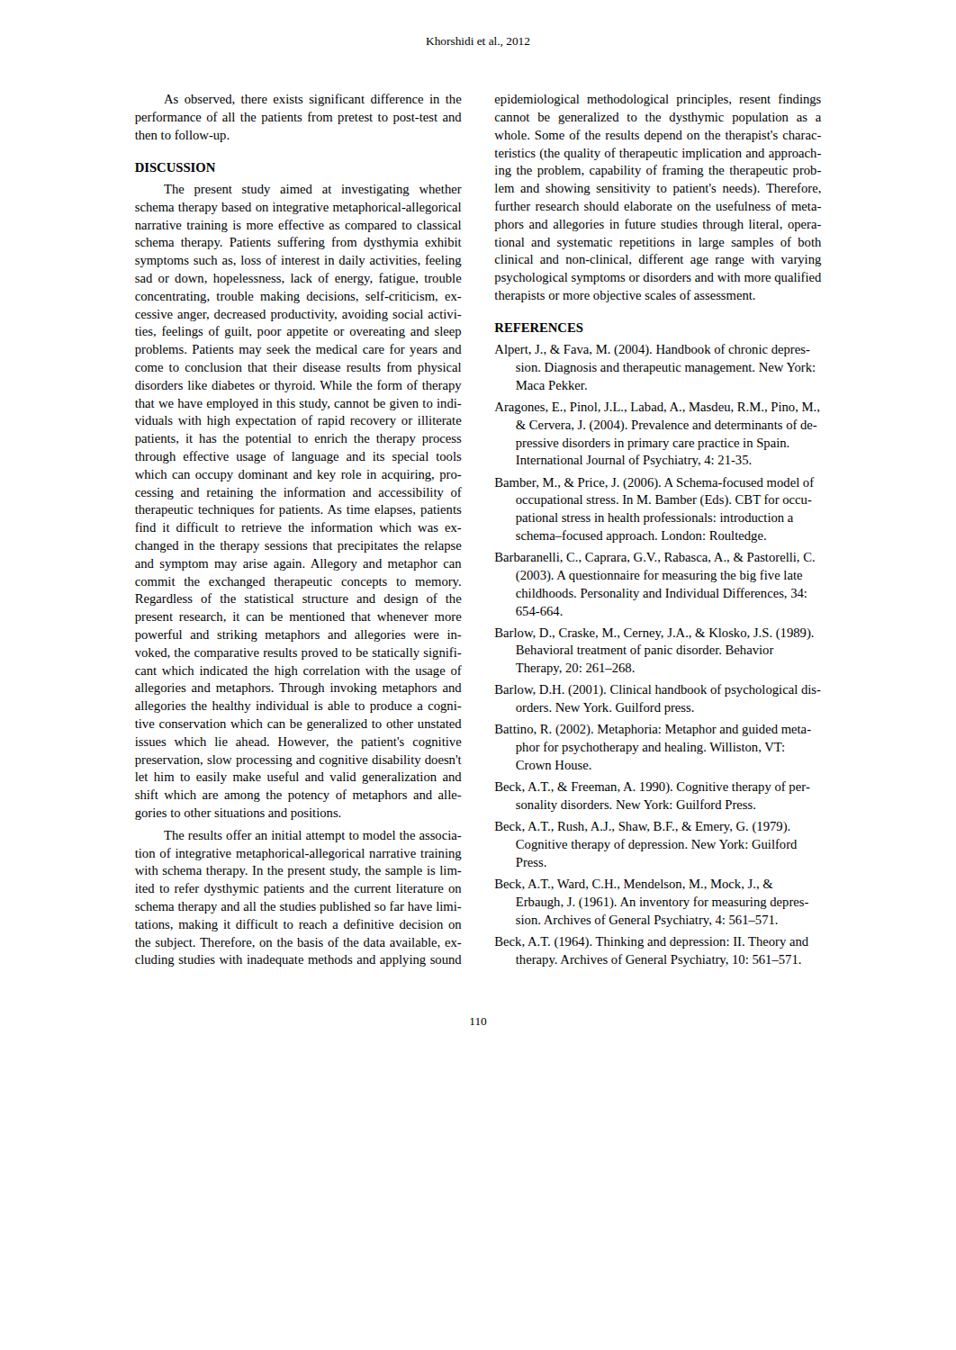Khorshidi et al., 2012
As observed, there exists significant difference in the performance of all the patients from pretest to post-test and then to follow-up.
Discussion
The present study aimed at investigating whether schema therapy based on integrative metaphorical-allegorical narrative training is more effective as compared to classical schema therapy. Patients suffering from dysthymia exhibit symptoms such as, loss of interest in daily activities, feeling sad or down, hopelessness, lack of energy, fatigue, trouble concentrating, trouble making decisions, self-criticism, excessive anger, decreased productivity, avoiding social activities, feelings of guilt, poor appetite or overeating and sleep problems. Patients may seek the medical care for years and come to conclusion that their disease results from physical disorders like diabetes or thyroid. While the form of therapy that we have employed in this study, cannot be given to individuals with high expectation of rapid recovery or illiterate patients, it has the potential to enrich the therapy process through effective usage of language and its special tools which can occupy dominant and key role in acquiring, processing and retaining the information and accessibility of therapeutic techniques for patients. As time elapses, patients find it difficult to retrieve the information which was exchanged in the therapy sessions that precipitates the relapse and symptom may arise again. Allegory and metaphor can commit the exchanged therapeutic concepts to memory. Regardless of the statistical structure and design of the present research, it can be mentioned that whenever more powerful and striking metaphors and allegories were invoked, the comparative results proved to be statically significant which indicated the high correlation with the usage of allegories and metaphors. Through invoking metaphors and allegories the healthy individual is able to produce a cognitive conservation which can be generalized to other unstated issues which lie ahead. However, the patient's cognitive preservation, slow processing and cognitive disability doesn't let him to easily make useful and valid generalization and shift which are among the potency of metaphors and allegories to other situations and positions.
The results offer an initial attempt to model the association of integrative metaphorical-allegorical narrative training with schema therapy. In the present study, the sample is limited to refer dysthymic patients and the current literature on schema therapy and all the studies published so far have limitations, making it difficult to reach a definitive decision on the subject. Therefore, on the basis of the data available, excluding studies with inadequate methods and applying sound epidemiological methodological principles, resent findings cannot be generalized to the dysthymic population as a whole. Some of the results depend on the therapist's characteristics (the quality of therapeutic implication and approaching the problem, capability of framing the therapeutic problem and showing sensitivity to patient's needs). Therefore, further research should elaborate on the usefulness of metaphors and allegories in future studies through literal, operational and systematic repetitions in large samples of both clinical and non-clinical, different age range with varying psychological symptoms or disorders and with more qualified therapists or more objective scales of assessment.
References
Alpert, J., & Fava, M. (2004). Handbook of chronic depression. Diagnosis and therapeutic management. New York: Maca Pekker.
Aragones, E., Pinol, J.L., Labad, A., Masdeu, R.M., Pino, M., & Cervera, J. (2004). Prevalence and determinants of depressive disorders in primary care practice in Spain. International Journal of Psychiatry, 4: 21-35.
Bamber, M., & Price, J. (2006). A Schema-focused model of occupational stress. In M. Bamber (Eds). CBT for occupational stress in health professionals: introduction a schema–focused approach. London: Roultedge.
Barbaranelli, C., Caprara, G.V., Rabasca, A., & Pastorelli, C. (2003). A questionnaire for measuring the big five late childhoods. Personality and Individual Differences, 34: 654-664.
Barlow, D., Craske, M., Cerney, J.A., & Klosko, J.S. (1989). Behavioral treatment of panic disorder. Behavior Therapy, 20: 261–268.
Barlow, D.H. (2001). Clinical handbook of psychological disorders. New York. Guilford press.
Battino, R. (2002). Metaphoria: Metaphor and guided metaphor for psychotherapy and healing. Williston, VT: Crown House.
Beck, A.T., & Freeman, A. 1990). Cognitive therapy of personality disorders. New York: Guilford Press.
Beck, A.T., Rush, A.J., Shaw, B.F., & Emery, G. (1979). Cognitive therapy of depression. New York: Guilford Press.
Beck, A.T., Ward, C.H., Mendelson, M., Mock, J., & Erbaugh, J. (1961). An inventory for measuring depression. Archives of General Psychiatry, 4: 561–571.
Beck, A.T. (1964). Thinking and depression: II. Theory and therapy. Archives of General Psychiatry, 10: 561–571.
110